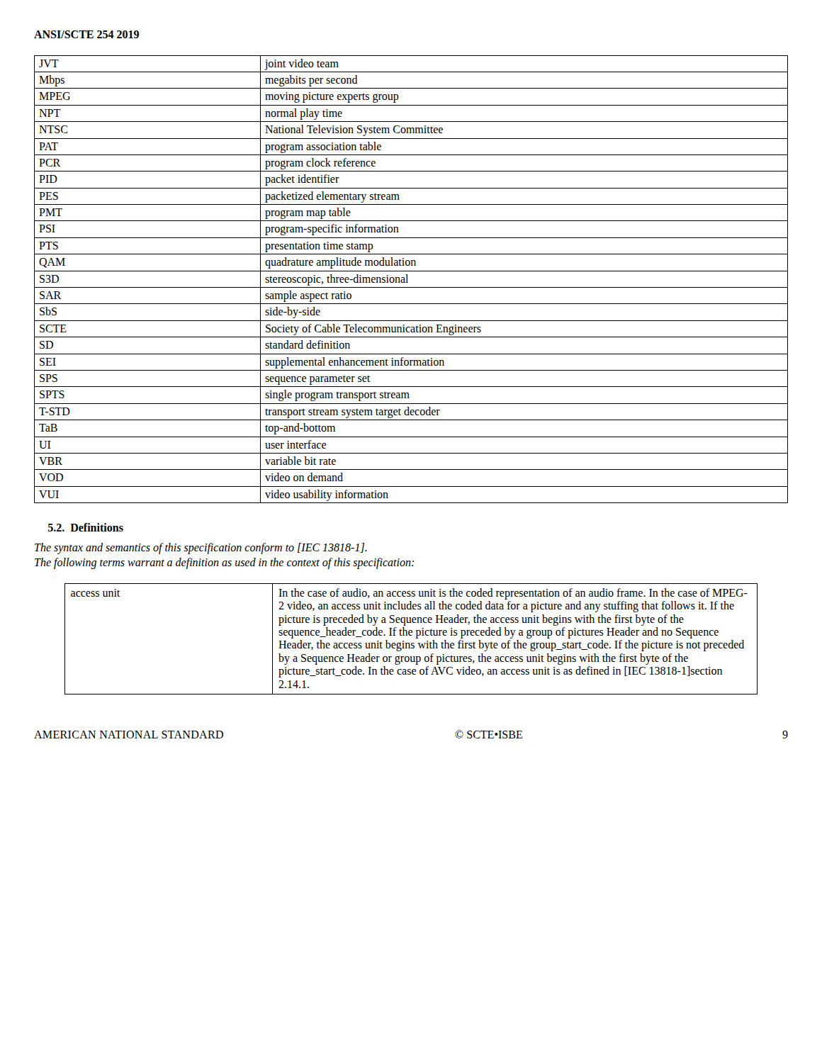ANSI/SCTE 254 2019
| JVT | joint video team |
| Mbps | megabits per second |
| MPEG | moving picture experts group |
| NPT | normal play time |
| NTSC | National Television System Committee |
| PAT | program association table |
| PCR | program clock reference |
| PID | packet identifier |
| PES | packetized elementary stream |
| PMT | program map table |
| PSI | program-specific information |
| PTS | presentation time stamp |
| QAM | quadrature amplitude modulation |
| S3D | stereoscopic, three-dimensional |
| SAR | sample aspect ratio |
| SbS | side-by-side |
| SCTE | Society of Cable Telecommunication Engineers |
| SD | standard definition |
| SEI | supplemental enhancement information |
| SPS | sequence parameter set |
| SPTS | single program transport stream |
| T-STD | transport stream system target decoder |
| TaB | top-and-bottom |
| UI | user interface |
| VBR | variable bit rate |
| VOD | video on demand |
| VUI | video usability information |
5.2. Definitions
The syntax and semantics of this specification conform to [IEC 13818-1].
The following terms warrant a definition as used in the context of this specification:
| access unit | In the case of audio, an access unit is the coded representation of an audio frame. In the case of MPEG-2 video, an access unit includes all the coded data for a picture and any stuffing that follows it. If the picture is preceded by a Sequence Header, the access unit begins with the first byte of the sequence_header_code. If the picture is preceded by a group of pictures Header and no Sequence Header, the access unit begins with the first byte of the group_start_code. If the picture is not preceded by a Sequence Header or group of pictures, the access unit begins with the first byte of the picture_start_code. In the case of AVC video, an access unit is as defined in [IEC 13818-1]section 2.14.1. |
AMERICAN NATIONAL STANDARD
© SCTE•ISBE
9